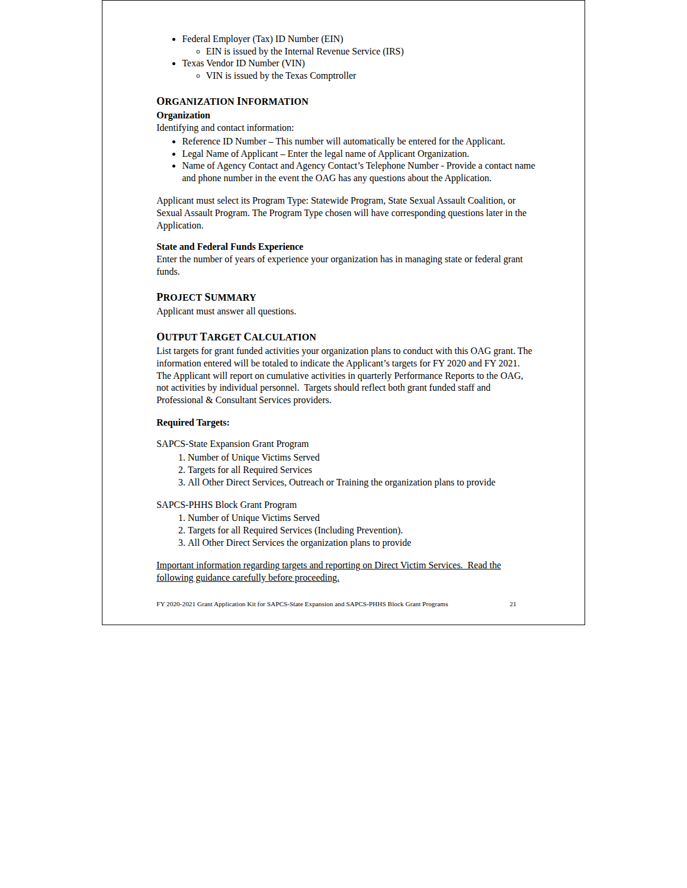Federal Employer (Tax) ID Number (EIN)
EIN is issued by the Internal Revenue Service (IRS)
Texas Vendor ID Number (VIN)
VIN is issued by the Texas Comptroller
ORGANIZATION INFORMATION
Organization
Identifying and contact information:
Reference ID Number – This number will automatically be entered for the Applicant.
Legal Name of Applicant – Enter the legal name of Applicant Organization.
Name of Agency Contact and Agency Contact’s Telephone Number - Provide a contact name and phone number in the event the OAG has any questions about the Application.
Applicant must select its Program Type: Statewide Program, State Sexual Assault Coalition, or Sexual Assault Program. The Program Type chosen will have corresponding questions later in the Application.
State and Federal Funds Experience
Enter the number of years of experience your organization has in managing state or federal grant funds.
PROJECT SUMMARY
Applicant must answer all questions.
OUTPUT TARGET CALCULATION
List targets for grant funded activities your organization plans to conduct with this OAG grant. The information entered will be totaled to indicate the Applicant’s targets for FY 2020 and FY 2021. The Applicant will report on cumulative activities in quarterly Performance Reports to the OAG, not activities by individual personnel. Targets should reflect both grant funded staff and Professional & Consultant Services providers.
Required Targets:
SAPCS-State Expansion Grant Program
Number of Unique Victims Served
Targets for all Required Services
All Other Direct Services, Outreach or Training the organization plans to provide
SAPCS-PHHS Block Grant Program
Number of Unique Victims Served
Targets for all Required Services (Including Prevention).
All Other Direct Services the organization plans to provide
Important information regarding targets and reporting on Direct Victim Services. Read the following guidance carefully before proceeding.
FY 2020-2021 Grant Application Kit for SAPCS-State Expansion and SAPCS-PHHS Block Grant Programs
21